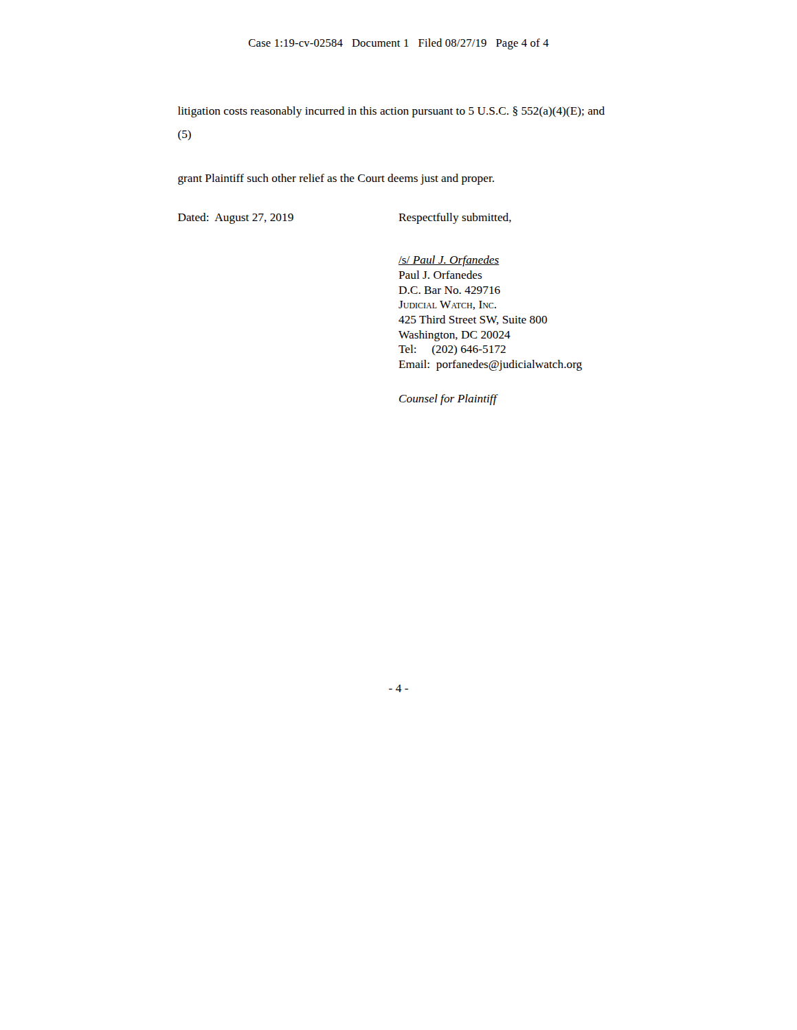Case 1:19-cv-02584 Document 1 Filed 08/27/19 Page 4 of 4
litigation costs reasonably incurred in this action pursuant to 5 U.S.C. § 552(a)(4)(E); and (5)
grant Plaintiff such other relief as the Court deems just and proper.
Dated: August 27, 2019
Respectfully submitted,
/s/ Paul J. Orfanedes
Paul J. Orfanedes
D.C. Bar No. 429716
Judicial Watch, Inc.
425 Third Street SW, Suite 800
Washington, DC 20024
Tel: (202) 646-5172
Email: porfanedes@judicialwatch.org
Counsel for Plaintiff
- 4 -